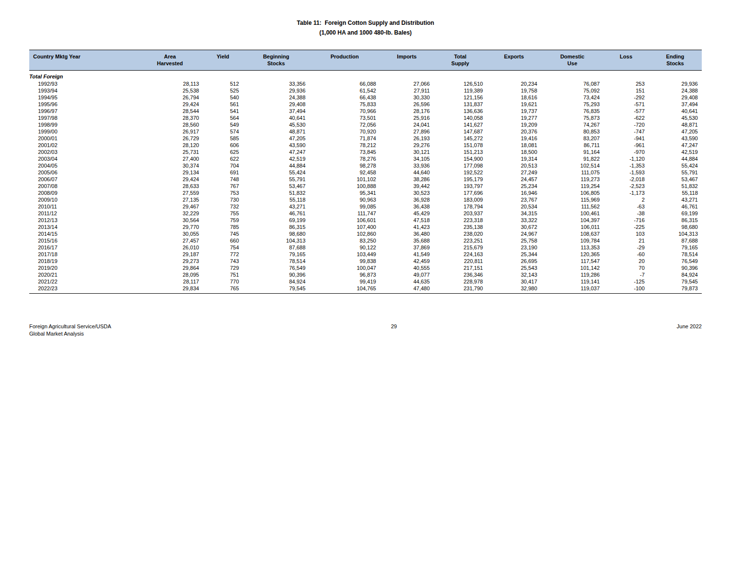Table 11: Foreign Cotton Supply and Distribution
(1,000 HA and 1000 480-lb. Bales)
| Country Mktg Year | Area Harvested | Yield | Beginning Stocks | Production | Imports | Total Supply | Exports | Domestic Use | Loss | Ending Stocks |
| --- | --- | --- | --- | --- | --- | --- | --- | --- | --- | --- |
| Total Foreign |
| 1992/93 | 28,113 | 512 | 33,356 | 66,088 | 27,066 | 126,510 | 20,234 | 76,087 | 253 | 29,936 |
| 1993/94 | 25,538 | 525 | 29,936 | 61,542 | 27,911 | 119,389 | 19,758 | 75,092 | 151 | 24,388 |
| 1994/95 | 26,794 | 540 | 24,388 | 66,438 | 30,330 | 121,156 | 18,616 | 73,424 | -292 | 29,408 |
| 1995/96 | 29,424 | 561 | 29,408 | 75,833 | 26,596 | 131,837 | 19,621 | 75,293 | -571 | 37,494 |
| 1996/97 | 28,544 | 541 | 37,494 | 70,966 | 28,176 | 136,636 | 19,737 | 76,835 | -577 | 40,641 |
| 1997/98 | 28,370 | 564 | 40,641 | 73,501 | 25,916 | 140,058 | 19,277 | 75,873 | -622 | 45,530 |
| 1998/99 | 28,560 | 549 | 45,530 | 72,056 | 24,041 | 141,627 | 19,209 | 74,267 | -720 | 48,871 |
| 1999/00 | 26,917 | 574 | 48,871 | 70,920 | 27,896 | 147,687 | 20,376 | 80,853 | -747 | 47,205 |
| 2000/01 | 26,729 | 585 | 47,205 | 71,874 | 26,193 | 145,272 | 19,416 | 83,207 | -941 | 43,590 |
| 2001/02 | 28,120 | 606 | 43,590 | 78,212 | 29,276 | 151,078 | 18,081 | 86,711 | -961 | 47,247 |
| 2002/03 | 25,731 | 625 | 47,247 | 73,845 | 30,121 | 151,213 | 18,500 | 91,164 | -970 | 42,519 |
| 2003/04 | 27,400 | 622 | 42,519 | 78,276 | 34,105 | 154,900 | 19,314 | 91,822 | -1,120 | 44,884 |
| 2004/05 | 30,374 | 704 | 44,884 | 98,278 | 33,936 | 177,098 | 20,513 | 102,514 | -1,353 | 55,424 |
| 2005/06 | 29,134 | 691 | 55,424 | 92,458 | 44,640 | 192,522 | 27,249 | 111,075 | -1,593 | 55,791 |
| 2006/07 | 29,424 | 748 | 55,791 | 101,102 | 38,286 | 195,179 | 24,457 | 119,273 | -2,018 | 53,467 |
| 2007/08 | 28,633 | 767 | 53,467 | 100,888 | 39,442 | 193,797 | 25,234 | 119,254 | -2,523 | 51,832 |
| 2008/09 | 27,559 | 753 | 51,832 | 95,341 | 30,523 | 177,696 | 16,946 | 106,805 | -1,173 | 55,118 |
| 2009/10 | 27,135 | 730 | 55,118 | 90,963 | 36,928 | 183,009 | 23,767 | 115,969 | 2 | 43,271 |
| 2010/11 | 29,467 | 732 | 43,271 | 99,085 | 36,438 | 178,794 | 20,534 | 111,562 | -63 | 46,761 |
| 2011/12 | 32,229 | 755 | 46,761 | 111,747 | 45,429 | 203,937 | 34,315 | 100,461 | -38 | 69,199 |
| 2012/13 | 30,564 | 759 | 69,199 | 106,601 | 47,518 | 223,318 | 33,322 | 104,397 | -716 | 86,315 |
| 2013/14 | 29,770 | 785 | 86,315 | 107,400 | 41,423 | 235,138 | 30,672 | 106,011 | -225 | 98,680 |
| 2014/15 | 30,055 | 745 | 98,680 | 102,860 | 36,480 | 238,020 | 24,967 | 108,637 | 103 | 104,313 |
| 2015/16 | 27,457 | 660 | 104,313 | 83,250 | 35,688 | 223,251 | 25,758 | 109,784 | 21 | 87,688 |
| 2016/17 | 26,010 | 754 | 87,688 | 90,122 | 37,869 | 215,679 | 23,190 | 113,353 | -29 | 79,165 |
| 2017/18 | 29,187 | 772 | 79,165 | 103,449 | 41,549 | 224,163 | 25,344 | 120,365 | -60 | 78,514 |
| 2018/19 | 29,273 | 743 | 78,514 | 99,838 | 42,459 | 220,811 | 26,695 | 117,547 | 20 | 76,549 |
| 2019/20 | 29,864 | 729 | 76,549 | 100,047 | 40,555 | 217,151 | 25,543 | 101,142 | 70 | 90,396 |
| 2020/21 | 28,095 | 751 | 90,396 | 96,873 | 49,077 | 236,346 | 32,143 | 119,286 | -7 | 84,924 |
| 2021/22 | 28,117 | 770 | 84,924 | 99,419 | 44,635 | 228,978 | 30,417 | 119,141 | -125 | 79,545 |
| 2022/23 | 29,834 | 765 | 79,545 | 104,765 | 47,480 | 231,790 | 32,980 | 119,037 | -100 | 79,873 |
Foreign Agricultural Service/USDA
Global Market Analysis
29
June 2022